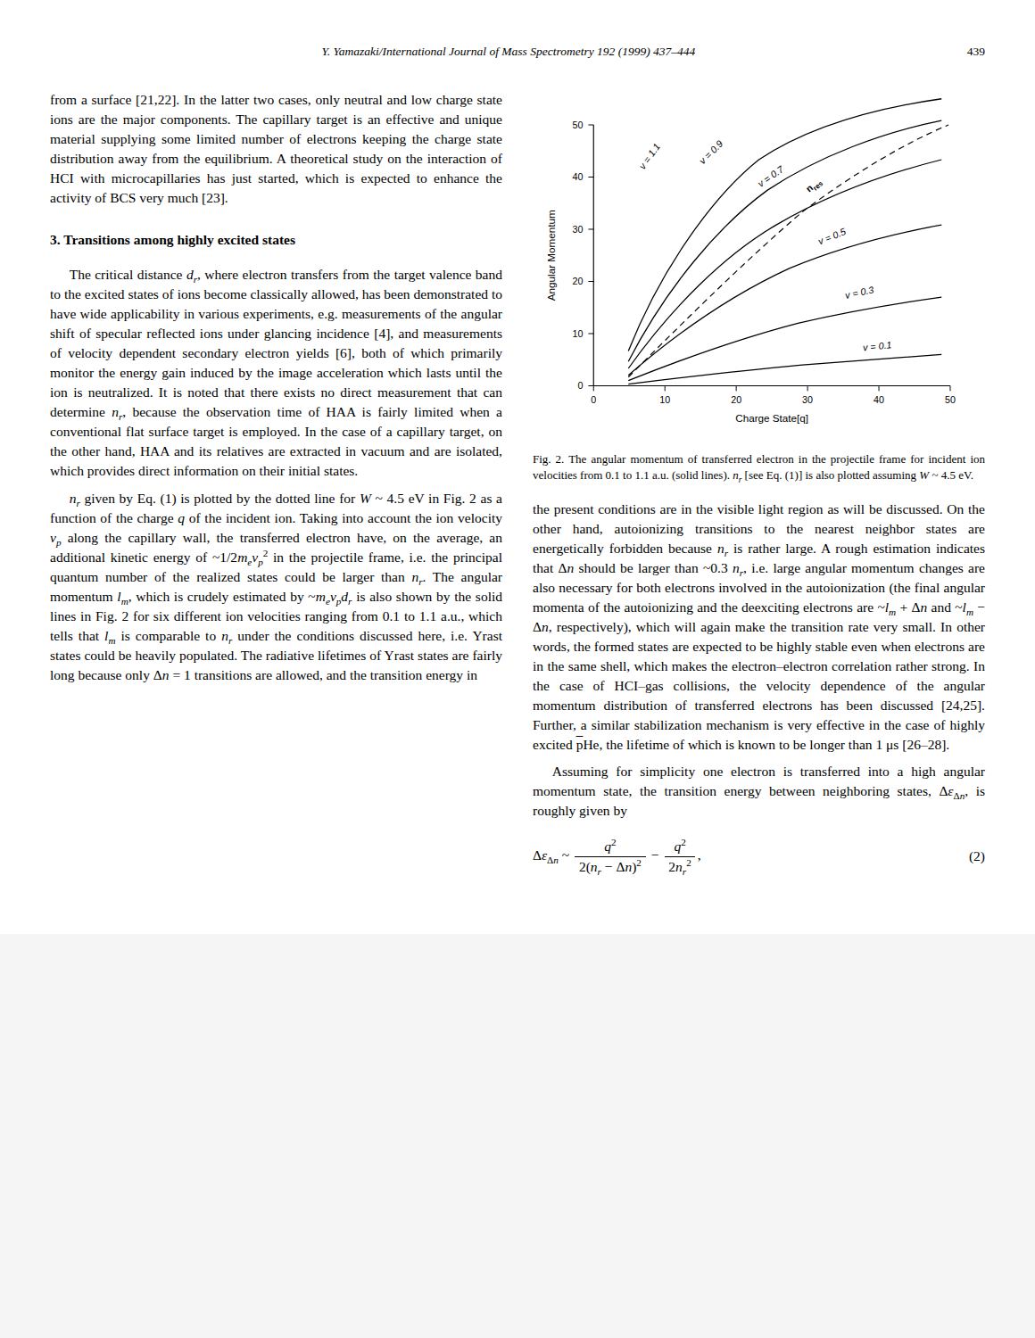Y. Yamazaki/International Journal of Mass Spectrometry 192 (1999) 437–444
439
from a surface [21,22]. In the latter two cases, only neutral and low charge state ions are the major components. The capillary target is an effective and unique material supplying some limited number of electrons keeping the charge state distribution away from the equilibrium. A theoretical study on the interaction of HCI with microcapillaries has just started, which is expected to enhance the activity of BCS very much [23].
3. Transitions among highly excited states
The critical distance dr, where electron transfers from the target valence band to the excited states of ions become classically allowed, has been demonstrated to have wide applicability in various experiments, e.g. measurements of the angular shift of specular reflected ions under glancing incidence [4], and measurements of velocity dependent secondary electron yields [6], both of which primarily monitor the energy gain induced by the image acceleration which lasts until the ion is neutralized. It is noted that there exists no direct measurement that can determine nr, because the observation time of HAA is fairly limited when a conventional flat surface target is employed. In the case of a capillary target, on the other hand, HAA and its relatives are extracted in vacuum and are isolated, which provides direct information on their initial states.
nr given by Eq. (1) is plotted by the dotted line for W ~ 4.5 eV in Fig. 2 as a function of the charge q of the incident ion. Taking into account the ion velocity vp along the capillary wall, the transferred electron have, on the average, an additional kinetic energy of ~1/2mevp2 in the projectile frame, i.e. the principal quantum number of the realized states could be larger than nr. The angular momentum lm, which is crudely estimated by ~mevpdr is also shown by the solid lines in Fig. 2 for six different ion velocities ranging from 0.1 to 1.1 a.u., which tells that lm is comparable to nr under the conditions discussed here, i.e. Yrast states could be heavily populated. The radiative lifetimes of Yrast states are fairly long because only Δn = 1 transitions are allowed, and the transition energy in
0 10 20 30 40 50 0 10 20 30 40 50 Charge State[q] Angular Momentum v = 1.1 v = 0.9 v = 0.7 v = 0.5 v = 0.3 v = 0.1 nres
Fig. 2. The angular momentum of transferred electron in the projectile frame for incident ion velocities from 0.1 to 1.1 a.u. (solid lines). nr [see Eq. (1)] is also plotted assuming W ~ 4.5 eV.
the present conditions are in the visible light region as will be discussed. On the other hand, autoionizing transitions to the nearest neighbor states are energetically forbidden because nr is rather large. A rough estimation indicates that Δn should be larger than ~0.3 nr, i.e. large angular momentum changes are also necessary for both electrons involved in the autoionization (the final angular momenta of the autoionizing and the deexciting electrons are ~lm + Δn and ~lm − Δn, respectively), which will again make the transition rate very small. In other words, the formed states are expected to be highly stable even when electrons are in the same shell, which makes the electron–electron correlation rather strong. In the case of HCI–gas collisions, the velocity dependence of the angular momentum distribution of transferred electrons has been discussed [24,25]. Further, a similar stabilization mechanism is very effective in the case of highly excited p He, the lifetime of which is known to be longer than 1 μs [26–28].
Assuming for simplicity one electron is transferred into a high angular momentum state, the transition energy between neighboring states, ΔεΔn, is roughly given by
ΔεΔn ~ q22(nr − Δn)2 − q22nr2,
(2)